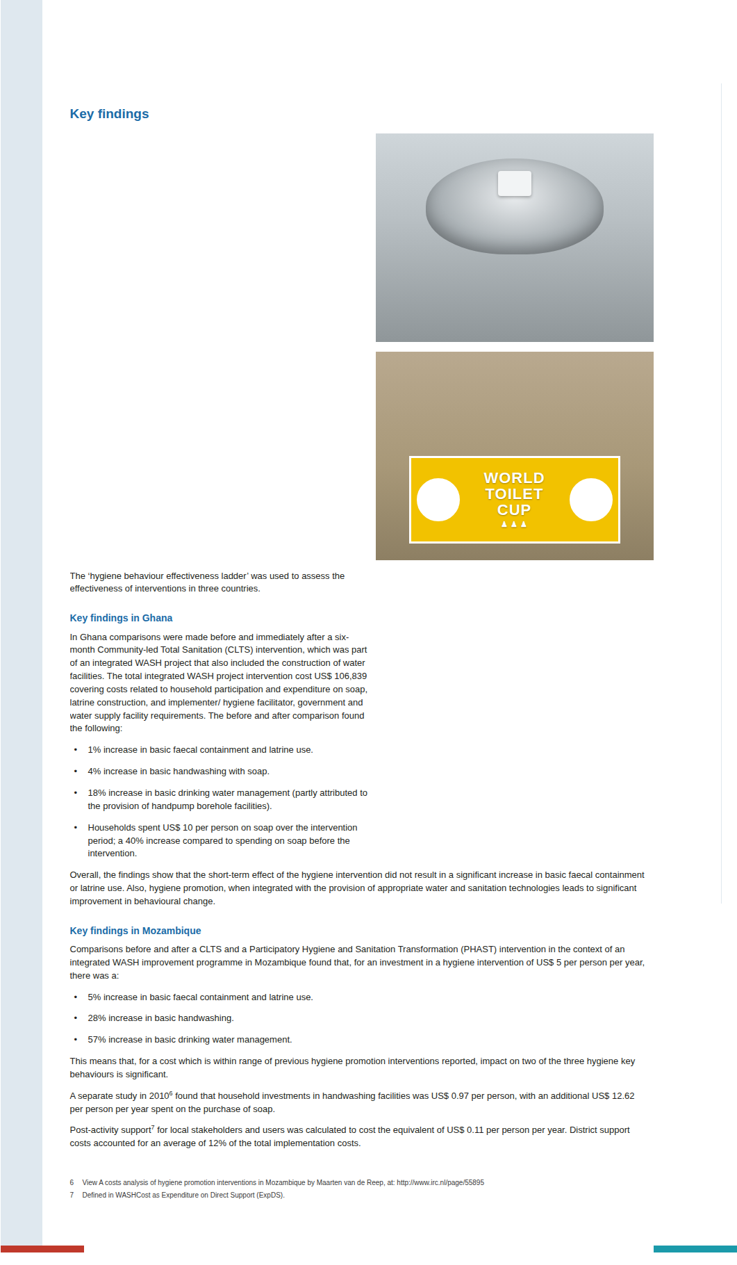Key findings
WORLD
TOILET
CUP♟ ♟ ♟
The ‘hygiene behaviour effectiveness ladder’ was used to assess the effectiveness of interventions in three countries.
Key findings in Ghana
In Ghana comparisons were made before and immediately after a six-month Community-led Total Sanitation (CLTS) intervention, which was part of an integrated WASH project that also included the construction of water facilities. The total integrated WASH project intervention cost US$ 106,839 covering costs related to household participation and expenditure on soap, latrine construction, and implementer/ hygiene facilitator, government and water supply facility requirements. The before and after comparison found the following:
1% increase in basic faecal containment and latrine use.
4% increase in basic handwashing with soap.
18% increase in basic drinking water management (partly attributed to the provision of handpump borehole facilities).
Households spent US$ 10 per person on soap over the intervention period; a 40% increase compared to spending on soap before the intervention.
Overall, the findings show that the short-term effect of the hygiene intervention did not result in a significant increase in basic faecal containment or latrine use. Also, hygiene promotion, when integrated with the provision of appropriate water and sanitation technologies leads to significant improvement in behavioural change.
Key findings in Mozambique
Comparisons before and after a CLTS and a Participatory Hygiene and Sanitation Transformation (PHAST) intervention in the context of an integrated WASH improvement programme in Mozambique found that, for an investment in a hygiene intervention of US$ 5 per person per year, there was a:
5% increase in basic faecal containment and latrine use.
28% increase in basic handwashing.
57% increase in basic drinking water management.
This means that, for a cost which is within range of previous hygiene promotion interventions reported, impact on two of the three hygiene key behaviours is significant.
A separate study in 20106 found that household investments in handwashing facilities was US$ 0.97 per person, with an additional US$ 12.62 per person per year spent on the purchase of soap.
Post-activity support7 for local stakeholders and users was calculated to cost the equivalent of US$ 0.11 per person per year. District support costs accounted for an average of 12% of the total implementation costs.
6 View A costs analysis of hygiene promotion interventions in Mozambique by Maarten van de Reep, at: http://www.irc.nl/page/55895
7 Defined in WASHCost as Expenditure on Direct Support (ExpDS).